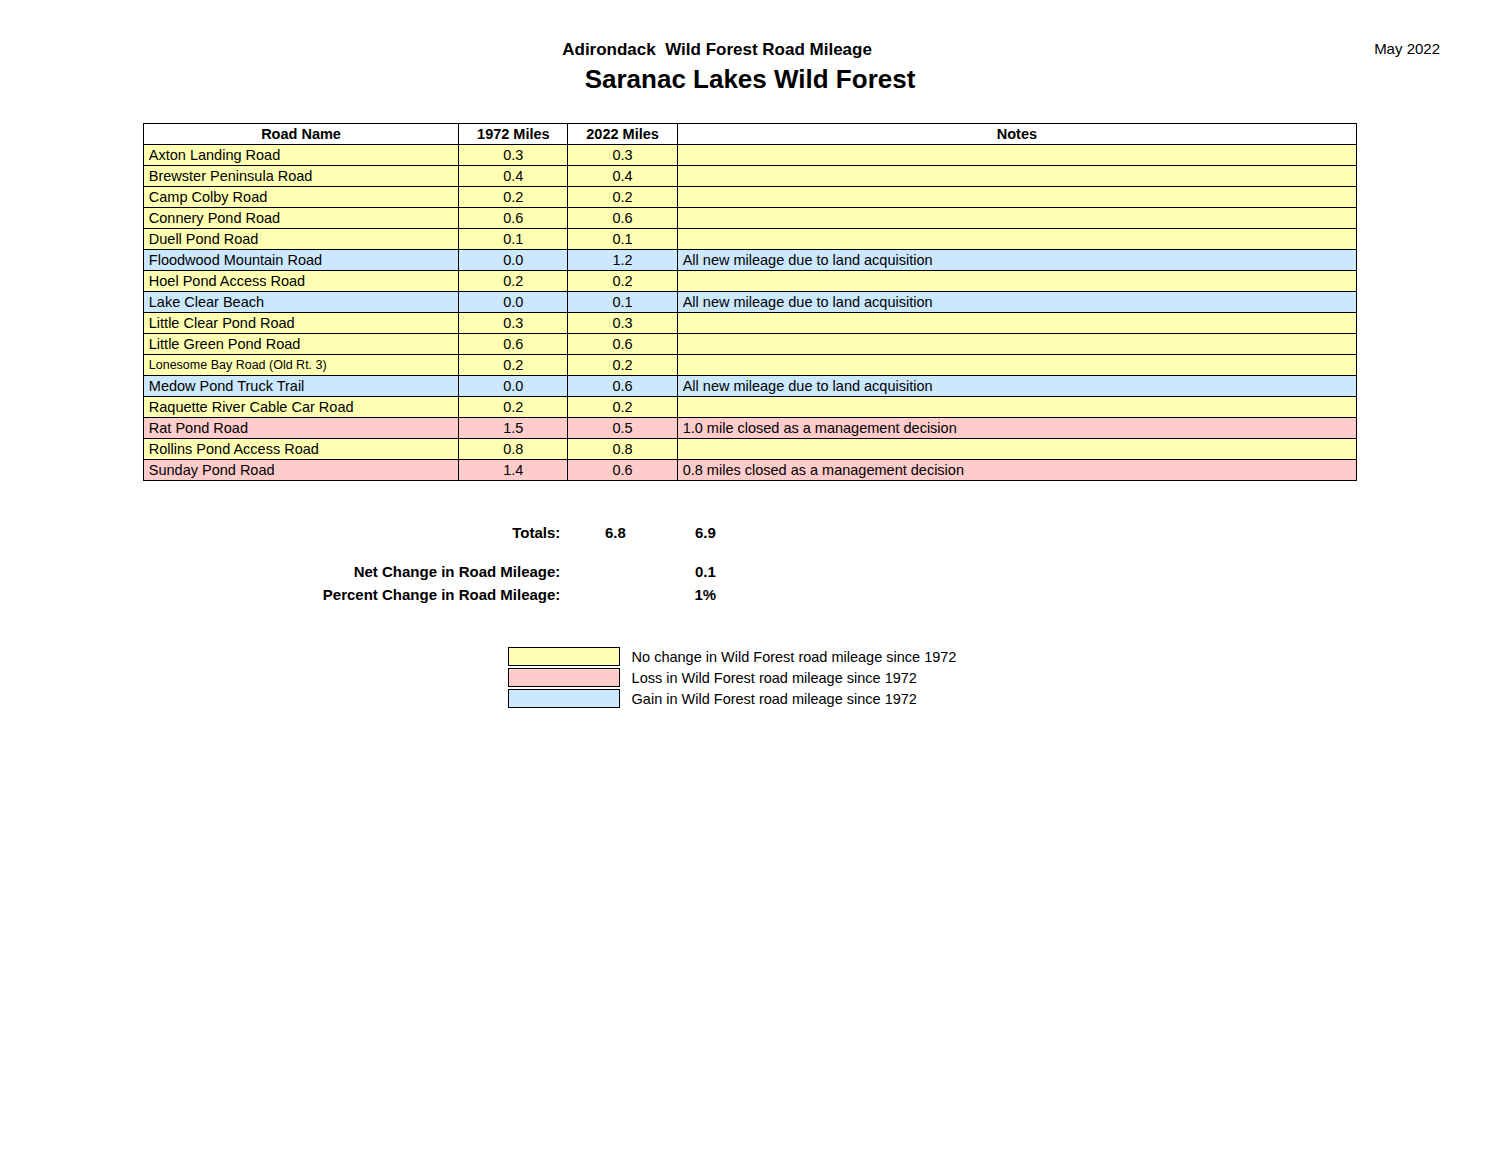May 2022
Adirondack Wild Forest Road Mileage
Saranac Lakes Wild Forest
| Road Name | 1972 Miles | 2022 Miles | Notes |
| --- | --- | --- | --- |
| Axton Landing Road | 0.3 | 0.3 | |
| Brewster Peninsula Road | 0.4 | 0.4 | |
| Camp Colby Road | 0.2 | 0.2 | |
| Connery Pond Road | 0.6 | 0.6 | |
| Duell Pond Road | 0.1 | 0.1 | |
| Floodwood Mountain Road | 0.0 | 1.2 | All new mileage due to land acquisition |
| Hoel Pond Access Road | 0.2 | 0.2 | |
| Lake Clear Beach | 0.0 | 0.1 | All new mileage due to land acquisition |
| Little Clear Pond Road | 0.3 | 0.3 | |
| Little Green Pond Road | 0.6 | 0.6 | |
| Lonesome Bay Road (Old Rt. 3) | 0.2 | 0.2 | |
| Medow Pond Truck Trail | 0.0 | 0.6 | All new mileage due to land acquisition |
| Raquette River Cable Car Road | 0.2 | 0.2 | |
| Rat Pond Road | 1.5 | 0.5 | 1.0 mile closed as a management decision |
| Rollins Pond Access Road | 0.8 | 0.8 | |
| Sunday Pond Road | 1.4 | 0.6 | 0.8 miles closed as a management decision |
| Totals: | 6.8 | 6.9 |
| Net Change in Road Mileage: | | 0.1 |
| Percent Change in Road Mileage: | | 1% |
| | No change in Wild Forest road mileage since 1972 |
| | Loss in Wild Forest road mileage since 1972 |
| | Gain in Wild Forest road mileage since 1972 |